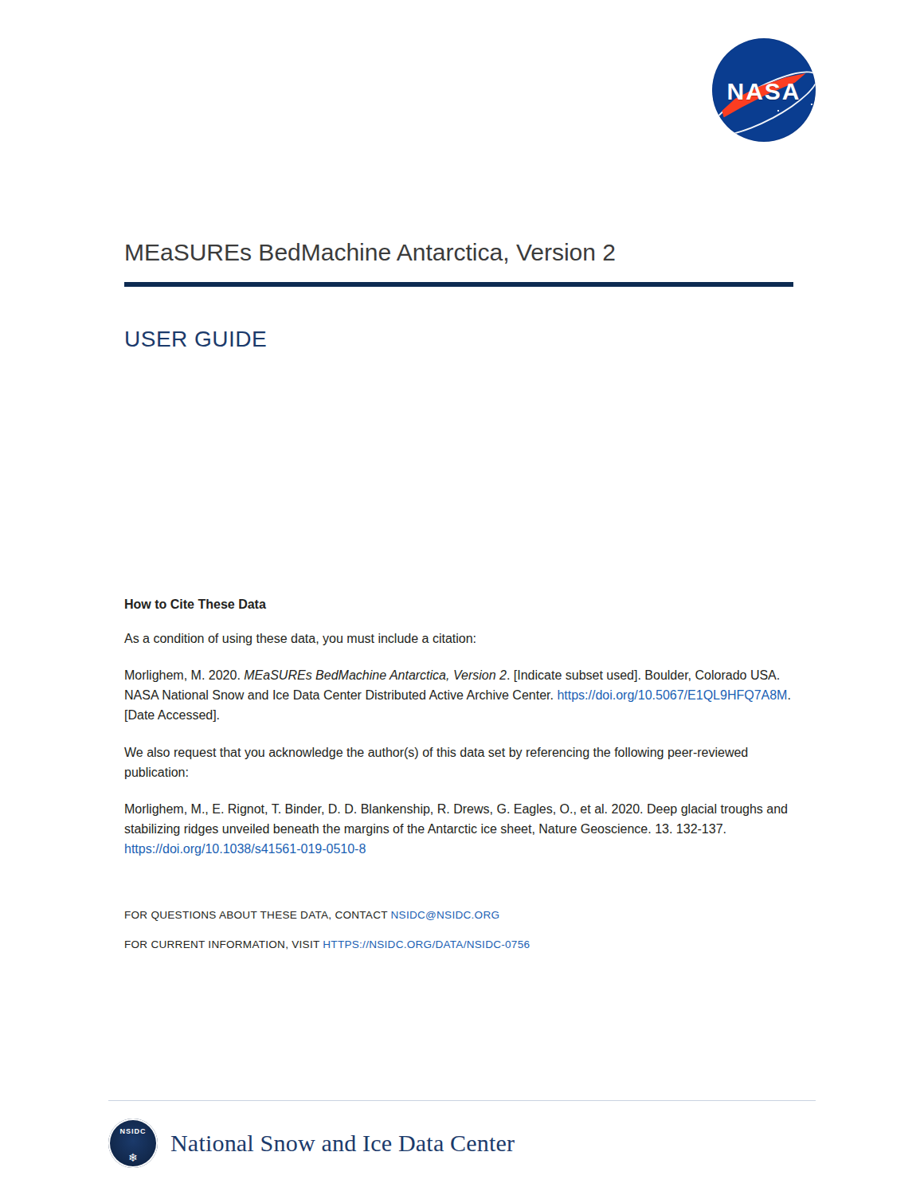NASA
MEaSUREs BedMachine Antarctica, Version 2
USER GUIDE
How to Cite These Data
As a condition of using these data, you must include a citation:
Morlighem, M. 2020. MEaSUREs BedMachine Antarctica, Version 2. [Indicate subset used]. Boulder, Colorado USA. NASA National Snow and Ice Data Center Distributed Active Archive Center. https://doi.org/10.5067/E1QL9HFQ7A8M. [Date Accessed].
We also request that you acknowledge the author(s) of this data set by referencing the following peer-reviewed publication:
Morlighem, M., E. Rignot, T. Binder, D. D. Blankenship, R. Drews, G. Eagles, O., et al. 2020. Deep glacial troughs and stabilizing ridges unveiled beneath the margins of the Antarctic ice sheet, Nature Geoscience. 13. 132-137. https://doi.org/10.1038/s41561-019-0510-8
For questions about these data, contact NSIDC@NSIDC.ORG
For current information, visit https://nsidc.org/data/NSIDC-0756
National Snow and Ice Data Center